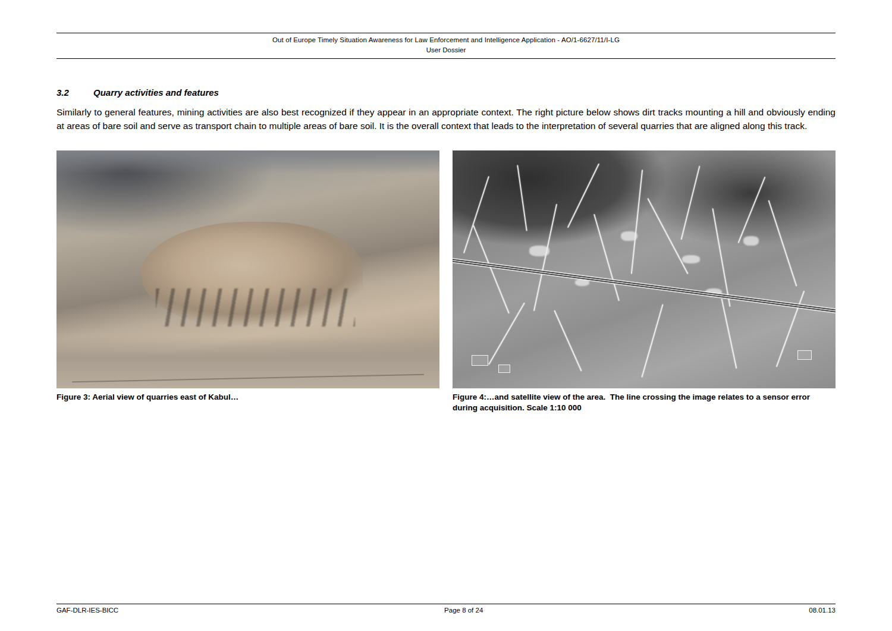Out of Europe Timely Situation Awareness for Law Enforcement and Intelligence Application - AO/1-6627/11/I-LG
User Dossier
3.2 Quarry activities and features
Similarly to general features, mining activities are also best recognized if they appear in an appropriate context. The right picture below shows dirt tracks mounting a hill and obviously ending at areas of bare soil and serve as transport chain to multiple areas of bare soil. It is the overall context that leads to the interpretation of several quarries that are aligned along this track.
Figure 3: Aerial view of quarries east of Kabul…
Figure 4:…and satellite view of the area. The line crossing the image relates to a sensor error during acquisition. Scale 1:10 000
GAF-DLR-IES-BICC
Page 8 of 24
08.01.13